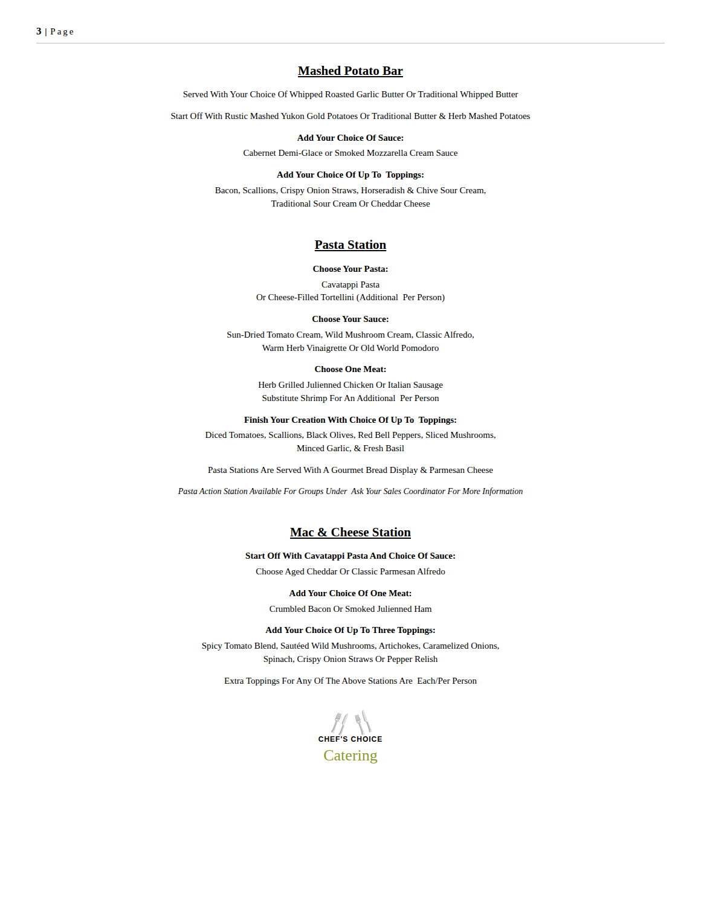3 | Page
Mashed Potato Bar
Served With Your Choice Of Whipped Roasted Garlic Butter Or Traditional Whipped Butter
Start Off With Rustic Mashed Yukon Gold Potatoes Or Traditional Butter & Herb Mashed Potatoes
Add Your Choice Of Sauce:
Cabernet Demi-Glace or Smoked Mozzarella Cream Sauce
Add Your Choice Of Up To Toppings:
Bacon, Scallions, Crispy Onion Straws, Horseradish & Chive Sour Cream,
Traditional Sour Cream Or Cheddar Cheese
Pasta Station
Choose Your Pasta:
Cavatappi Pasta
Or Cheese-Filled Tortellini (Additional Per Person)
Choose Your Sauce:
Sun-Dried Tomato Cream, Wild Mushroom Cream, Classic Alfredo,
Warm Herb Vinaigrette Or Old World Pomodoro
Choose One Meat:
Herb Grilled Julienned Chicken Or Italian Sausage
Substitute Shrimp For An Additional Per Person
Finish Your Creation With Choice Of Up To Toppings:
Diced Tomatoes, Scallions, Black Olives, Red Bell Peppers, Sliced Mushrooms,
Minced Garlic, & Fresh Basil
Pasta Stations Are Served With A Gourmet Bread Display & Parmesan Cheese
Pasta Action Station Available For Groups Under Ask Your Sales Coordinator For More Information
Mac & Cheese Station
Start Off With Cavatappi Pasta And Choice Of Sauce:
Choose Aged Cheddar Or Classic Parmesan Alfredo
Add Your Choice Of One Meat:
Crumbled Bacon Or Smoked Julienned Ham
Add Your Choice Of Up To Three Toppings:
Spicy Tomato Blend, Sautéed Wild Mushrooms, Artichokes, Caramelized Onions,
Spinach, Crispy Onion Straws Or Pepper Relish
Extra Toppings For Any Of The Above Stations Are Each/Per Person
🍴🍴
CHEF'S CHOICE
Catering